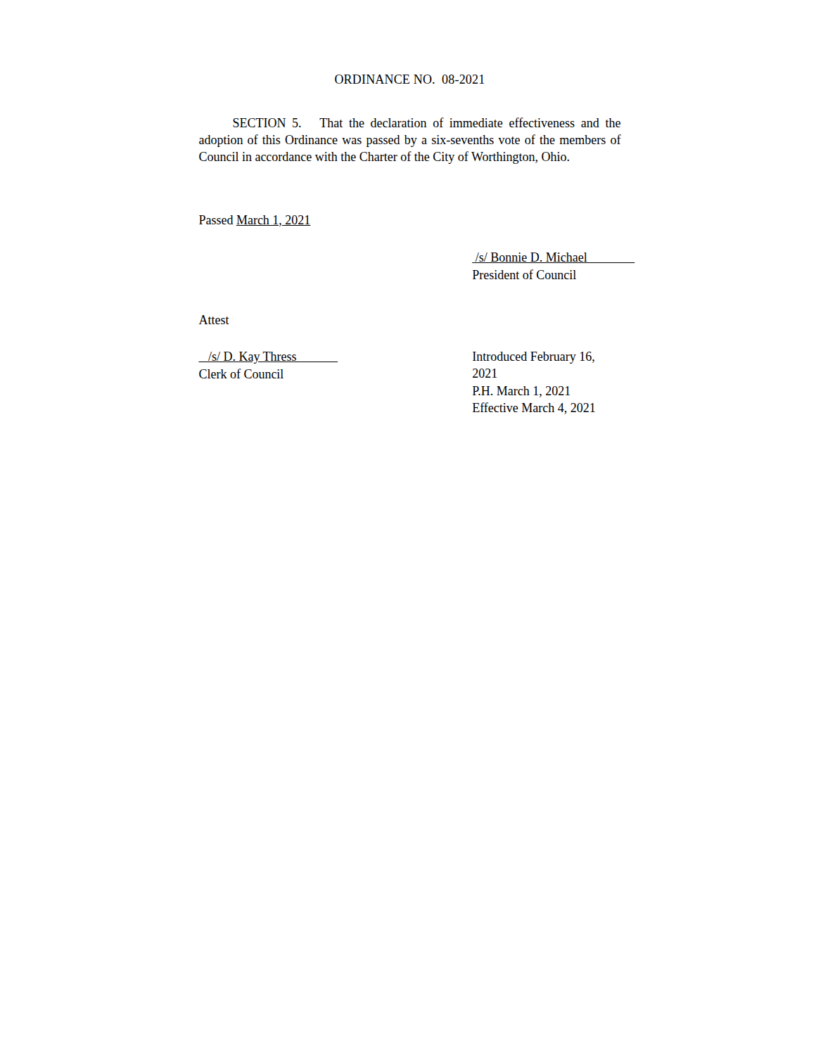ORDINANCE NO. 08-2021
SECTION 5. That the declaration of immediate effectiveness and the adoption of this Ordinance was passed by a six-sevenths vote of the members of Council in accordance with the Charter of the City of Worthington, Ohio.
Passed March 1, 2021
/s/ Bonnie D. Michael
President of Council
Attest
/s/ D. Kay Thress
Clerk of Council
Introduced February 16, 2021
P.H. March 1, 2021
Effective March 4, 2021